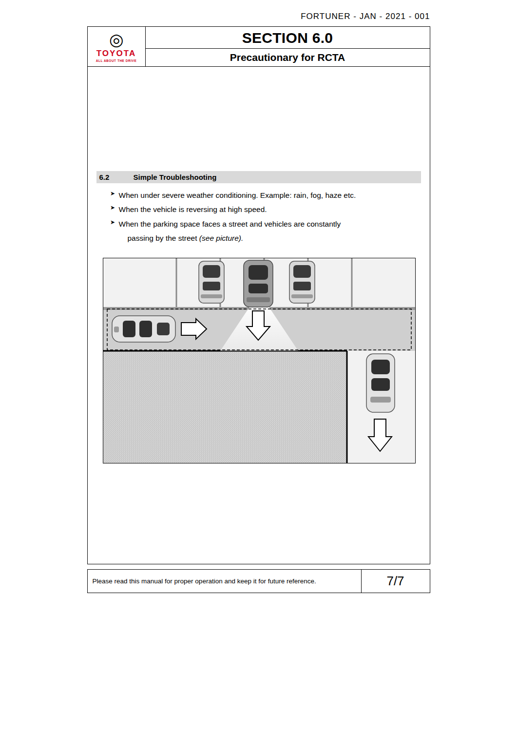FORTUNER - JAN - 2021 - 001
| ◎ TOYOTA ALL ABOUT THE DRIVE | SECTION 6.0 |
| Precautionary for RCTA |
| 6.2 Simple Troubleshooting When under severe weather conditioning. Example: rain, fog, haze etc. When the vehicle is reversing at high speed. When the parking space faces a street and vehicles are constantly passing by the street (see picture). |
| Please read this manual for proper operation and keep it for future reference. | 7/7 |